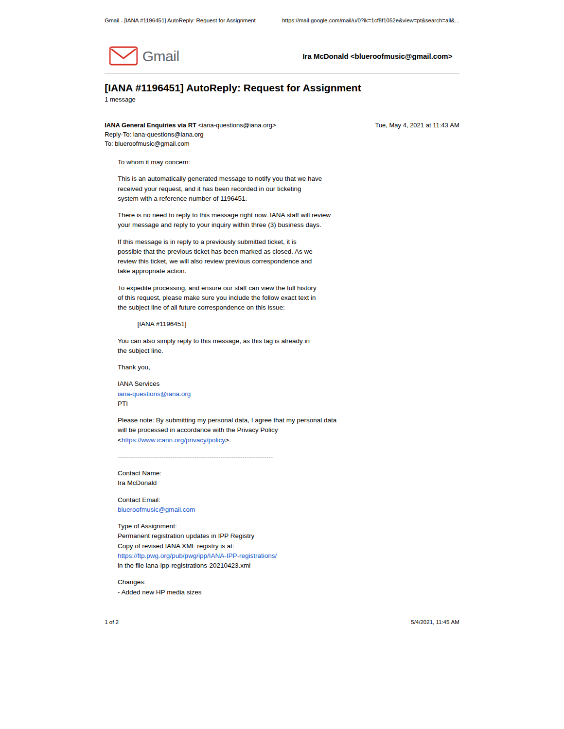Gmail - [IANA #1196451] AutoReply: Request for Assignment
https://mail.google.com/mail/u/0?ik=1cf8f1052e&view=pt&search=all&...
Gmail
Ira McDonald <blueroofmusic@gmail.com>
[IANA #1196451] AutoReply: Request for Assignment
1 message
IANA General Enquiries via RT <iana-questions@iana.org>
Reply-To: iana-questions@iana.org
To: blueroofmusic@gmail.com
Tue, May 4, 2021 at 11:43 AM
To whom it may concern:
This is an automatically generated message to notify you that we have
received your request, and it has been recorded in our ticketing
system with a reference number of 1196451.
There is no need to reply to this message right now. IANA staff will review
your message and reply to your inquiry within three (3) business days.
If this message is in reply to a previously submitted ticket, it is
possible that the previous ticket has been marked as closed. As we
review this ticket, we will also review previous correspondence and
take appropriate action.
To expedite processing, and ensure our staff can view the full history
of this request, please make sure you include the follow exact text in
the subject line of all future correspondence on this issue:
[IANA #1196451]
You can also simply reply to this message, as this tag is already in
the subject line.
Thank you,
IANA Services
iana-questions@iana.org
PTI
Please note: By submitting my personal data, I agree that my personal data
will be processed in accordance with the Privacy Policy
<https://www.icann.org/privacy/policy>.
-----------------------------------------------------------------------
Contact Name:
Ira McDonald
Contact Email:
blueroofmusic@gmail.com
Type of Assignment:
Permanent registration updates in IPP Registry
Copy of revised IANA XML registry is at:
https://ftp.pwg.org/pub/pwg/ipp/IANA-IPP-registrations/
in the file iana-ipp-registrations-20210423.xml
Changes:
- Added new HP media sizes
1 of 2
5/4/2021, 11:45 AM